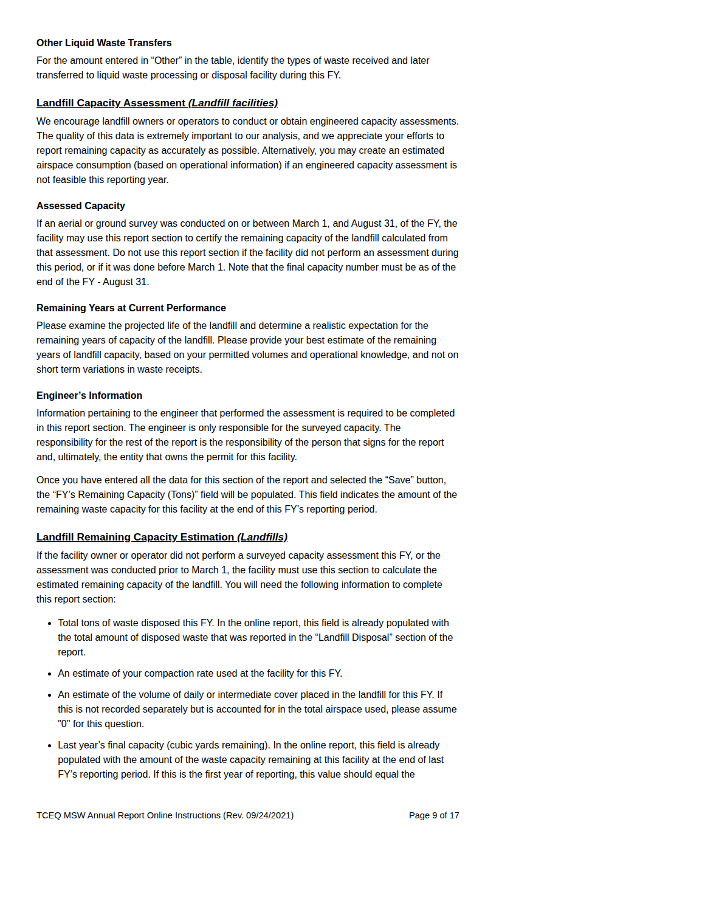Other Liquid Waste Transfers
For the amount entered in “Other” in the table, identify the types of waste received and later transferred to liquid waste processing or disposal facility during this FY.
Landfill Capacity Assessment (Landfill facilities)
We encourage landfill owners or operators to conduct or obtain engineered capacity assessments. The quality of this data is extremely important to our analysis, and we appreciate your efforts to report remaining capacity as accurately as possible. Alternatively, you may create an estimated airspace consumption (based on operational information) if an engineered capacity assessment is not feasible this reporting year.
Assessed Capacity
If an aerial or ground survey was conducted on or between March 1, and August 31, of the FY, the facility may use this report section to certify the remaining capacity of the landfill calculated from that assessment. Do not use this report section if the facility did not perform an assessment during this period, or if it was done before March 1. Note that the final capacity number must be as of the end of the FY - August 31.
Remaining Years at Current Performance
Please examine the projected life of the landfill and determine a realistic expectation for the remaining years of capacity of the landfill. Please provide your best estimate of the remaining years of landfill capacity, based on your permitted volumes and operational knowledge, and not on short term variations in waste receipts.
Engineer’s Information
Information pertaining to the engineer that performed the assessment is required to be completed in this report section. The engineer is only responsible for the surveyed capacity. The responsibility for the rest of the report is the responsibility of the person that signs for the report and, ultimately, the entity that owns the permit for this facility.
Once you have entered all the data for this section of the report and selected the “Save” button, the “FY’s Remaining Capacity (Tons)” field will be populated. This field indicates the amount of the remaining waste capacity for this facility at the end of this FY’s reporting period.
Landfill Remaining Capacity Estimation (Landfills)
If the facility owner or operator did not perform a surveyed capacity assessment this FY, or the assessment was conducted prior to March 1, the facility must use this section to calculate the estimated remaining capacity of the landfill. You will need the following information to complete this report section:
Total tons of waste disposed this FY. In the online report, this field is already populated with the total amount of disposed waste that was reported in the “Landfill Disposal” section of the report.
An estimate of your compaction rate used at the facility for this FY.
An estimate of the volume of daily or intermediate cover placed in the landfill for this FY. If this is not recorded separately but is accounted for in the total airspace used, please assume "0" for this question.
Last year’s final capacity (cubic yards remaining). In the online report, this field is already populated with the amount of the waste capacity remaining at this facility at the end of last FY’s reporting period. If this is the first year of reporting, this value should equal the
TCEQ MSW Annual Report Online Instructions (Rev. 09/24/2021) Page 9 of 17